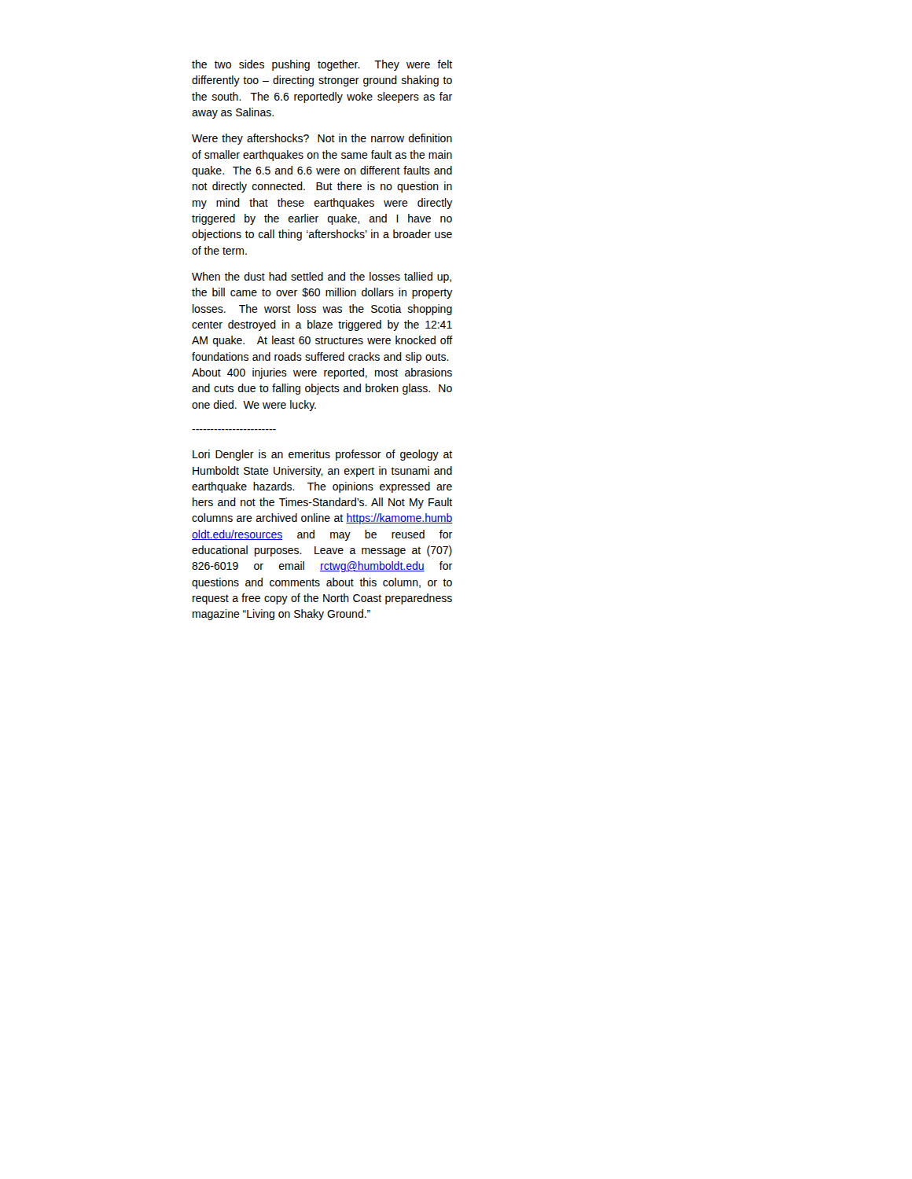the two sides pushing together. They were felt differently too – directing stronger ground shaking to the south. The 6.6 reportedly woke sleepers as far away as Salinas.
Were they aftershocks? Not in the narrow definition of smaller earthquakes on the same fault as the main quake. The 6.5 and 6.6 were on different faults and not directly connected. But there is no question in my mind that these earthquakes were directly triggered by the earlier quake, and I have no objections to call thing ‘aftershocks’ in a broader use of the term.
When the dust had settled and the losses tallied up, the bill came to over $60 million dollars in property losses. The worst loss was the Scotia shopping center destroyed in a blaze triggered by the 12:41 AM quake. At least 60 structures were knocked off foundations and roads suffered cracks and slip outs. About 400 injuries were reported, most abrasions and cuts due to falling objects and broken glass. No one died. We were lucky.
-----------------------
Lori Dengler is an emeritus professor of geology at Humboldt State University, an expert in tsunami and earthquake hazards. The opinions expressed are hers and not the Times-Standard’s. All Not My Fault columns are archived online at https://kamome.humboldt.edu/resources and may be reused for educational purposes. Leave a message at (707) 826-6019 or email rctwg@humboldt.edu for questions and comments about this column, or to request a free copy of the North Coast preparedness magazine “Living on Shaky Ground.”